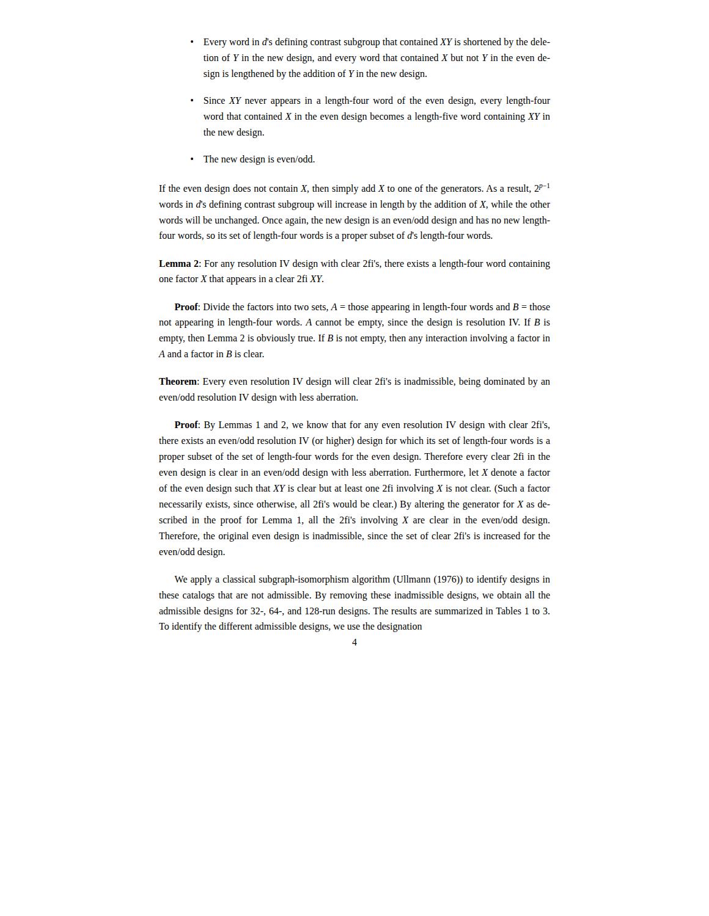Every word in d's defining contrast subgroup that contained XY is shortened by the deletion of Y in the new design, and every word that contained X but not Y in the even design is lengthened by the addition of Y in the new design.
Since XY never appears in a length-four word of the even design, every length-four word that contained X in the even design becomes a length-five word containing XY in the new design.
The new design is even/odd.
If the even design does not contain X, then simply add X to one of the generators. As a result, 2p−1 words in d's defining contrast subgroup will increase in length by the addition of X, while the other words will be unchanged. Once again, the new design is an even/odd design and has no new length-four words, so its set of length-four words is a proper subset of d's length-four words.
Lemma 2: For any resolution IV design with clear 2fi's, there exists a length-four word containing one factor X that appears in a clear 2fi XY.
Proof: Divide the factors into two sets, A = those appearing in length-four words and B = those not appearing in length-four words. A cannot be empty, since the design is resolution IV. If B is empty, then Lemma 2 is obviously true. If B is not empty, then any interaction involving a factor in A and a factor in B is clear.
Theorem: Every even resolution IV design will clear 2fi's is inadmissible, being dominated by an even/odd resolution IV design with less aberration.
Proof: By Lemmas 1 and 2, we know that for any even resolution IV design with clear 2fi's, there exists an even/odd resolution IV (or higher) design for which its set of length-four words is a proper subset of the set of length-four words for the even design. Therefore every clear 2fi in the even design is clear in an even/odd design with less aberration. Furthermore, let X denote a factor of the even design such that XY is clear but at least one 2fi involving X is not clear. (Such a factor necessarily exists, since otherwise, all 2fi's would be clear.) By altering the generator for X as described in the proof for Lemma 1, all the 2fi's involving X are clear in the even/odd design. Therefore, the original even design is inadmissible, since the set of clear 2fi's is increased for the even/odd design.
We apply a classical subgraph-isomorphism algorithm (Ullmann (1976)) to identify designs in these catalogs that are not admissible. By removing these inadmissible designs, we obtain all the admissible designs for 32-, 64-, and 128-run designs. The results are summarized in Tables 1 to 3. To identify the different admissible designs, we use the designation
4